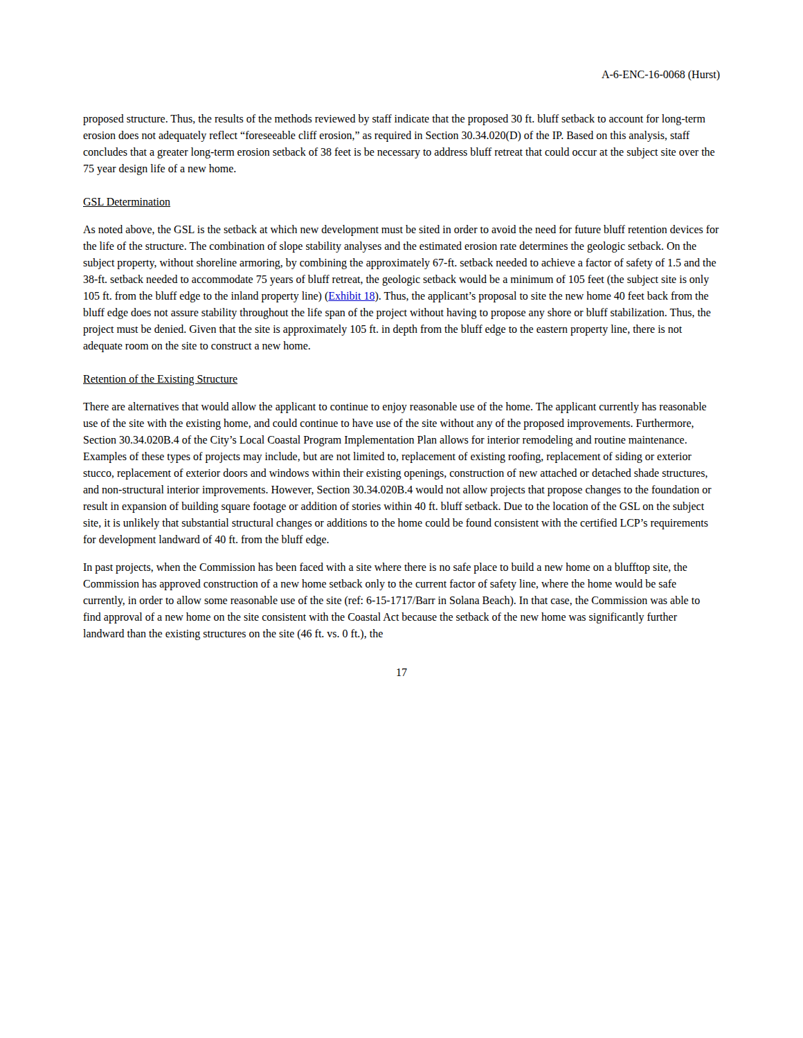A-6-ENC-16-0068 (Hurst)
proposed structure. Thus, the results of the methods reviewed by staff indicate that the proposed 30 ft. bluff setback to account for long-term erosion does not adequately reflect “foreseeable cliff erosion,” as required in Section 30.34.020(D) of the IP. Based on this analysis, staff concludes that a greater long-term erosion setback of 38 feet is be necessary to address bluff retreat that could occur at the subject site over the 75 year design life of a new home.
GSL Determination
As noted above, the GSL is the setback at which new development must be sited in order to avoid the need for future bluff retention devices for the life of the structure. The combination of slope stability analyses and the estimated erosion rate determines the geologic setback. On the subject property, without shoreline armoring, by combining the approximately 67-ft. setback needed to achieve a factor of safety of 1.5 and the 38-ft. setback needed to accommodate 75 years of bluff retreat, the geologic setback would be a minimum of 105 feet (the subject site is only 105 ft. from the bluff edge to the inland property line) (Exhibit 18). Thus, the applicant’s proposal to site the new home 40 feet back from the bluff edge does not assure stability throughout the life span of the project without having to propose any shore or bluff stabilization. Thus, the project must be denied. Given that the site is approximately 105 ft. in depth from the bluff edge to the eastern property line, there is not adequate room on the site to construct a new home.
Retention of the Existing Structure
There are alternatives that would allow the applicant to continue to enjoy reasonable use of the home. The applicant currently has reasonable use of the site with the existing home, and could continue to have use of the site without any of the proposed improvements. Furthermore, Section 30.34.020B.4 of the City’s Local Coastal Program Implementation Plan allows for interior remodeling and routine maintenance. Examples of these types of projects may include, but are not limited to, replacement of existing roofing, replacement of siding or exterior stucco, replacement of exterior doors and windows within their existing openings, construction of new attached or detached shade structures, and non-structural interior improvements. However, Section 30.34.020B.4 would not allow projects that propose changes to the foundation or result in expansion of building square footage or addition of stories within 40 ft. bluff setback. Due to the location of the GSL on the subject site, it is unlikely that substantial structural changes or additions to the home could be found consistent with the certified LCP’s requirements for development landward of 40 ft. from the bluff edge.
In past projects, when the Commission has been faced with a site where there is no safe place to build a new home on a blufftop site, the Commission has approved construction of a new home setback only to the current factor of safety line, where the home would be safe currently, in order to allow some reasonable use of the site (ref: 6-15-1717/Barr in Solana Beach). In that case, the Commission was able to find approval of a new home on the site consistent with the Coastal Act because the setback of the new home was significantly further landward than the existing structures on the site (46 ft. vs. 0 ft.), the
17